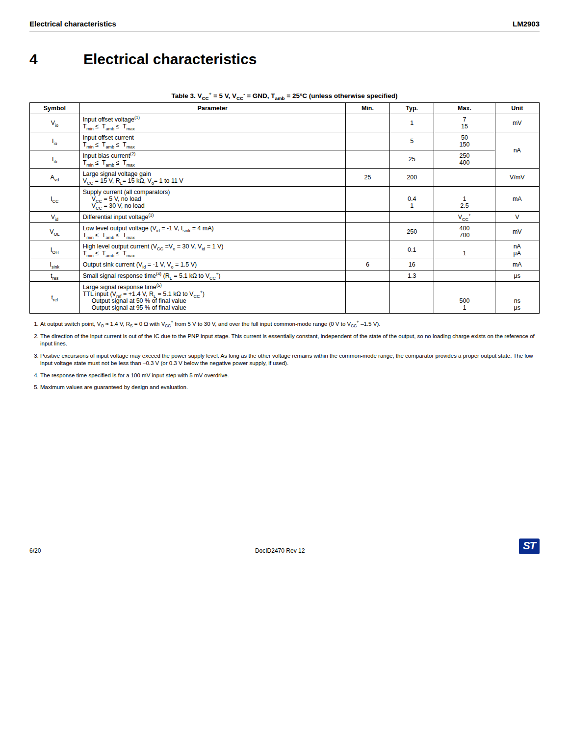Electrical characteristics LM2903
4 Electrical characteristics
Table 3. VCC+ = 5 V, VCC- = GND, Tamb = 25°C (unless otherwise specified)
| Symbol | Parameter | Min. | Typ. | Max. | Unit |
| --- | --- | --- | --- | --- | --- |
| V io | Input offset voltage (1) T min ≤ T amb ≤ T max | | 1 | 7 15 | mV |
| I io | Input offset current T min ≤ T amb ≤ T max | | 5 | 50 150 | nA |
| I ib | Input bias current (2) T min ≤ T amb ≤ T max | | 25 | 250 400 |
| A vd | Large signal voltage gain V CC = 15 V, R L = 15 kΩ, V o = 1 to 11 V | 25 | 200 | | V/mV |
| I CC | Supply current (all comparators) V CC = 5 V, no load V CC = 30 V, no load | | 0.4 1 | 1 2.5 | mA |
| V id | Differential input voltage (3) | | | V CC + | V |
| V OL | Low level output voltage (V id = -1 V, I sink = 4 mA) T min ≤ T amb ≤ T max | | 250 | 400 700 | mV |
| I OH | High level output current (V CC =V o = 30 V, V id = 1 V) T min ≤ T amb ≤ T max | | 0.1 | 1 | nA µA |
| I sink | Output sink current (V id = -1 V, V o = 1.5 V) | 6 | 16 | | mA |
| t res | Small signal response time (4) (R L = 5.1 kΩ to V CC + ) | | 1.3 | | µs |
| t rel | Large signal response time (5) TTL input (V ref = +1.4 V, R L = 5.1 kΩ to V CC + ) Output signal at 50 % of final value Output signal at 95 % of final value | | | 500 1 | ns µs |
At output switch point, VO ≈ 1.4 V, RS = 0 Ω with VCC+ from 5 V to 30 V, and over the full input common-mode range (0 V to VCC+ –1.5 V).
The direction of the input current is out of the IC due to the PNP input stage. This current is essentially constant, independent of the state of the output, so no loading charge exists on the reference of input lines.
Positive excursions of input voltage may exceed the power supply level. As long as the other voltage remains within the common-mode range, the comparator provides a proper output state. The low input voltage state must not be less than –0.3 V (or 0.3 V below the negative power supply, if used).
The response time specified is for a 100 mV input step with 5 mV overdrive.
Maximum values are guaranteed by design and evaluation.
6/20 DocID2470 Rev 12 ST